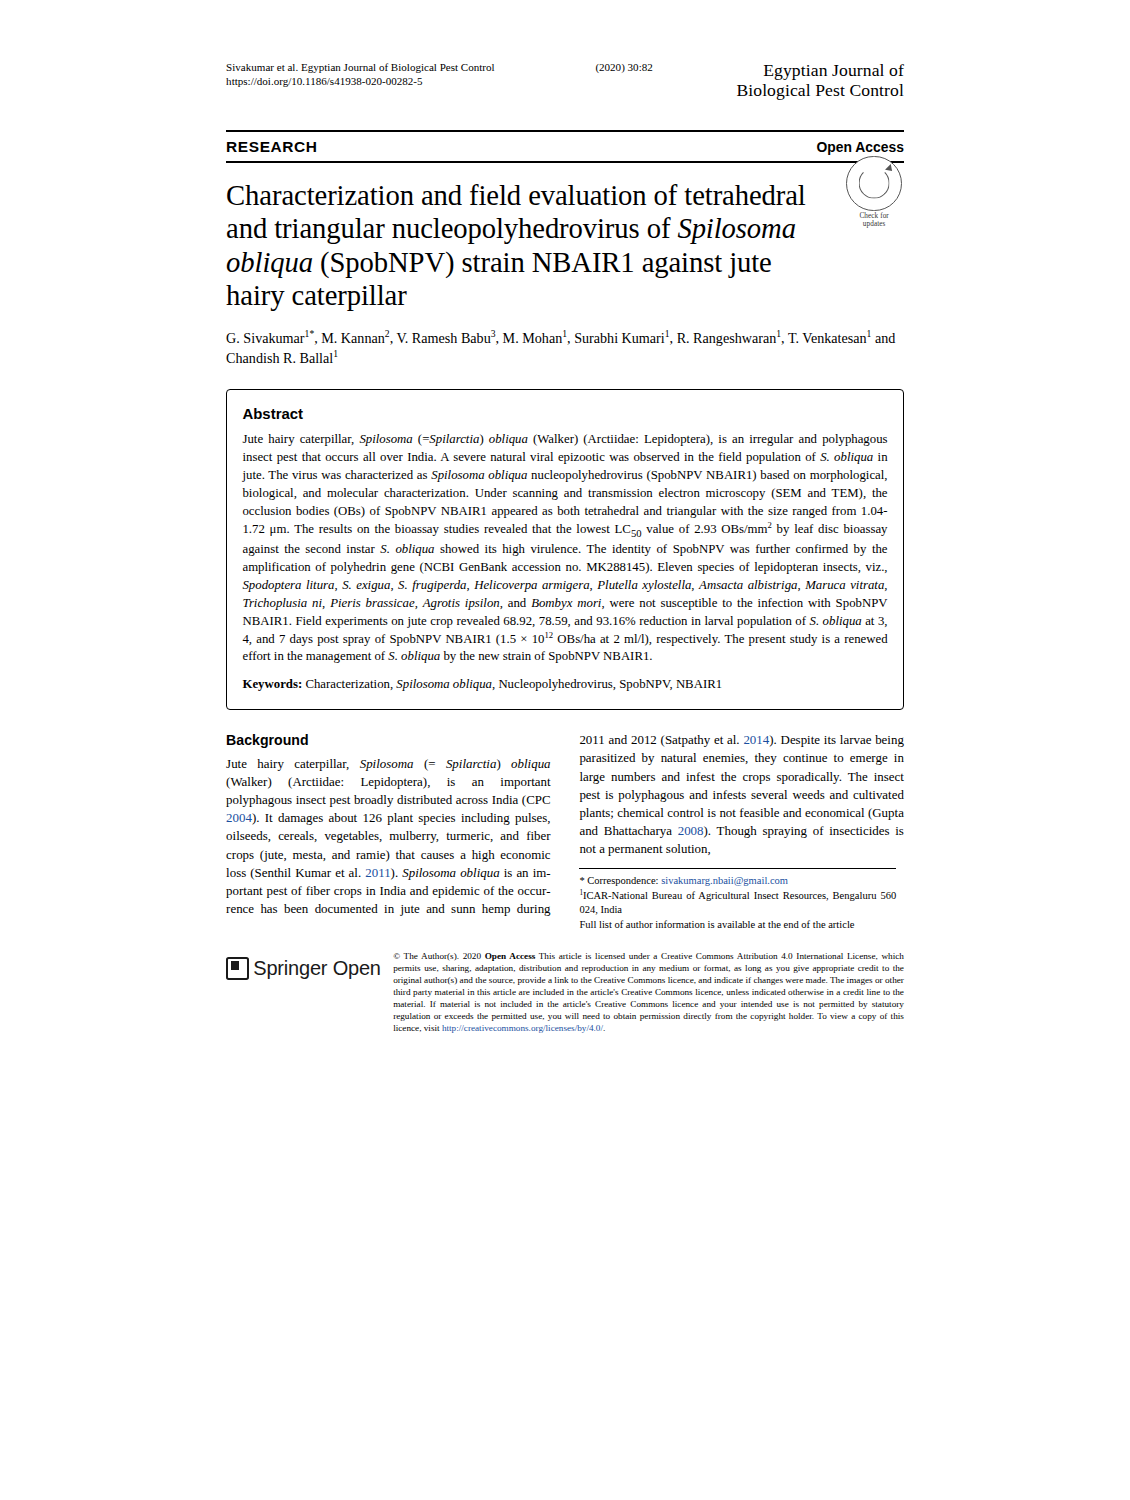Sivakumar et al. Egyptian Journal of Biological Pest Control(2020) 30:82
https://doi.org/10.1186/s41938-020-00282-5
Egyptian Journal of
Biological Pest Control
RESEARCH
Open Access
Check for
updates
Characterization and field evaluation of tetrahedral and triangular nucleopolyhedrovirus of Spilosoma obliqua (SpobNPV) strain NBAIR1 against jute hairy caterpillar
G. Sivakumar1*, M. Kannan2, V. Ramesh Babu3, M. Mohan1, Surabhi Kumari1, R. Rangeshwaran1, T. Venkatesan1 and Chandish R. Ballal1
Abstract
Jute hairy caterpillar, Spilosoma (=Spilarctia) obliqua (Walker) (Arctiidae: Lepidoptera), is an irregular and polyphagous insect pest that occurs all over India. A severe natural viral epizootic was observed in the field population of S. obliqua in jute. The virus was characterized as Spilosoma obliqua nucleopolyhedrovirus (SpobNPV NBAIR1) based on morphological, biological, and molecular characterization. Under scanning and transmission electron microscopy (SEM and TEM), the occlusion bodies (OBs) of SpobNPV NBAIR1 appeared as both tetrahedral and triangular with the size ranged from 1.04-1.72 μm. The results on the bioassay studies revealed that the lowest LC50 value of 2.93 OBs/mm2 by leaf disc bioassay against the second instar S. obliqua showed its high virulence. The identity of SpobNPV was further confirmed by the amplification of polyhedrin gene (NCBI GenBank accession no. MK288145). Eleven species of lepidopteran insects, viz., Spodoptera litura, S. exigua, S. frugiperda, Helicoverpa armigera, Plutella xylostella, Amsacta albistriga, Maruca vitrata, Trichoplusia ni, Pieris brassicae, Agrotis ipsilon, and Bombyx mori, were not susceptible to the infection with SpobNPV NBAIR1. Field experiments on jute crop revealed 68.92, 78.59, and 93.16% reduction in larval population of S. obliqua at 3, 4, and 7 days post spray of SpobNPV NBAIR1 (1.5 × 1012 OBs/ha at 2 ml/l), respectively. The present study is a renewed effort in the management of S. obliqua by the new strain of SpobNPV NBAIR1.
Keywords: Characterization, Spilosoma obliqua, Nucleopolyhedrovirus, SpobNPV, NBAIR1
Background
Jute hairy caterpillar, Spilosoma (= Spilarctia) obliqua (Walker) (Arctiidae: Lepidoptera), is an important polyphagous insect pest broadly distributed across India (CPC 2004). It damages about 126 plant species including pulses, oilseeds, cereals, vegetables, mulberry, turmeric, and fiber crops (jute, mesta, and ramie) that causes a high economic loss (Senthil Kumar et al. 2011). Spilosoma obliqua is an important pest of fiber crops in India and epidemic of the occurrence has been documented in jute and sunn hemp during 2011 and 2012 (Satpathy et al. 2014). Despite its larvae being parasitized by natural enemies, they continue to emerge in large numbers and infest the crops sporadically. The insect pest is polyphagous and infests several weeds and cultivated plants; chemical control is not feasible and economical (Gupta and Bhattacharya 2008). Though spraying of insecticides is not a permanent solution,
* Correspondence: sivakumarg.nbaii@gmail.com
1ICAR-National Bureau of Agricultural Insect Resources, Bengaluru 560 024, India
Full list of author information is available at the end of the article
Springer Open
© The Author(s). 2020 Open Access This article is licensed under a Creative Commons Attribution 4.0 International License, which permits use, sharing, adaptation, distribution and reproduction in any medium or format, as long as you give appropriate credit to the original author(s) and the source, provide a link to the Creative Commons licence, and indicate if changes were made. The images or other third party material in this article are included in the article's Creative Commons licence, unless indicated otherwise in a credit line to the material. If material is not included in the article's Creative Commons licence and your intended use is not permitted by statutory regulation or exceeds the permitted use, you will need to obtain permission directly from the copyright holder. To view a copy of this licence, visit http://creativecommons.org/licenses/by/4.0/.